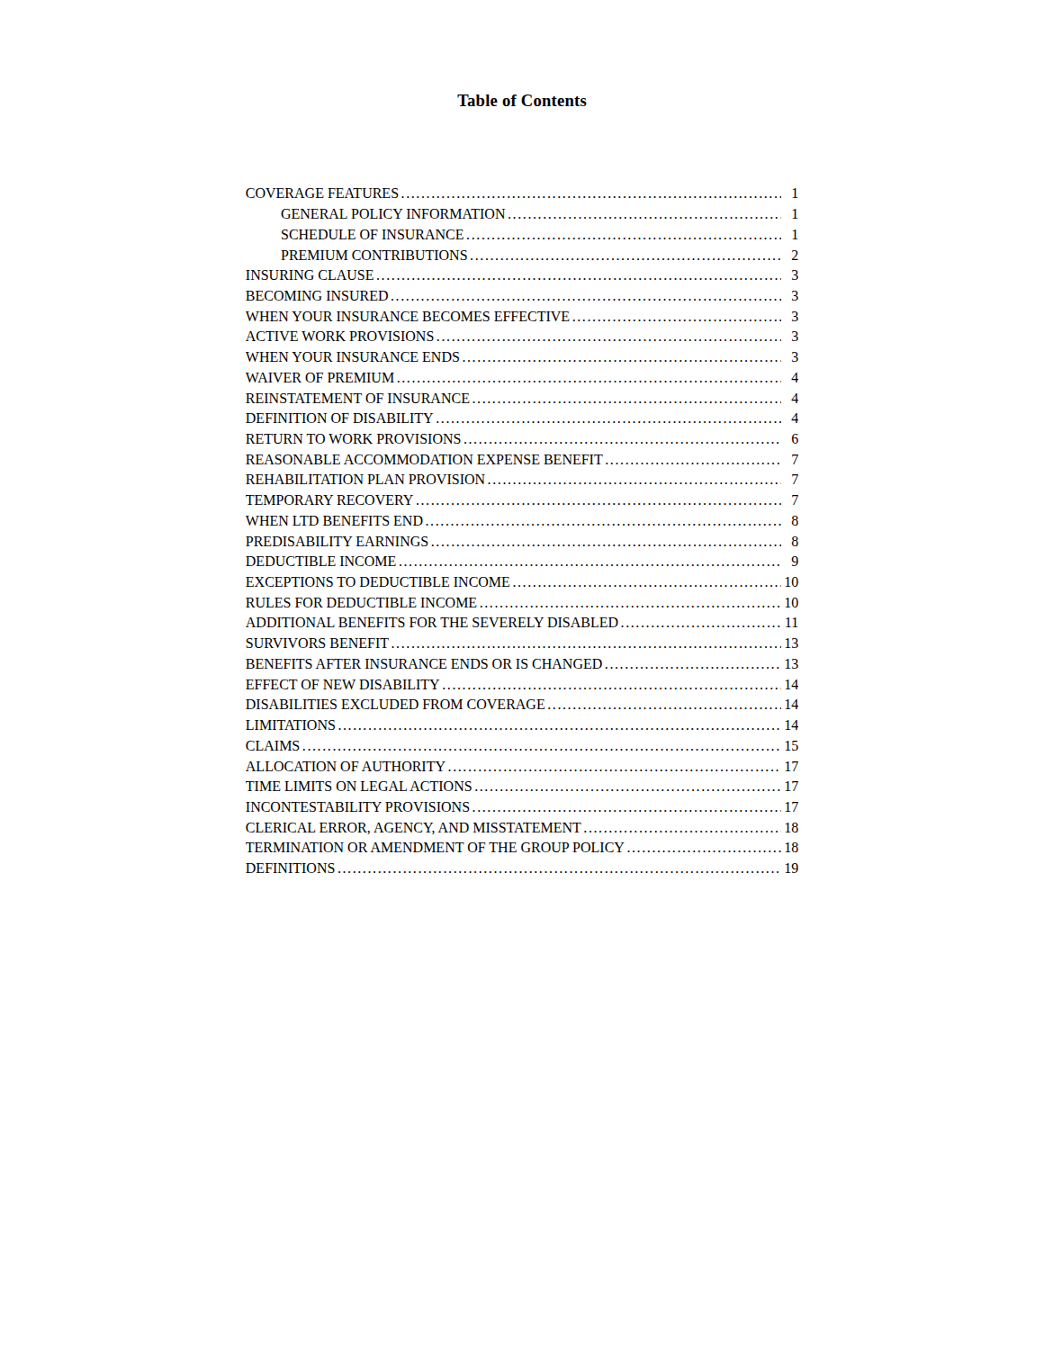Table of Contents
COVERAGE FEATURES........................................................................................... 1
GENERAL POLICY INFORMATION......................................................................... 1
SCHEDULE OF INSURANCE................................................................................. 1
PREMIUM CONTRIBUTIONS................................................................................ 2
INSURING CLAUSE................................................................................................. 3
BECOMING INSURED............................................................................................. 3
WHEN YOUR INSURANCE BECOMES EFFECTIVE.................................................... 3
ACTIVE WORK PROVISIONS................................................................................... 3
WHEN YOUR INSURANCE ENDS.............................................................................. 3
WAIVER OF PREMIUM........................................................................................... 4
REINSTATEMENT OF INSURANCE........................................................................... 4
DEFINITION OF DISABILITY.................................................................................. 4
RETURN TO WORK PROVISIONS.............................................................................. 6
REASONABLE ACCOMMODATION EXPENSE BENEFIT............................................. 7
REHABILITATION PLAN PROVISION....................................................................... 7
TEMPORARY RECOVERY..................................................................................... 7
WHEN LTD BENEFITS END.................................................................................... 8
PREDISABILITY EARNINGS.................................................................................. 8
DEDUCTIBLE INCOME.......................................................................................... 9
EXCEPTIONS TO DEDUCTIBLE INCOME............................................................... 10
RULES FOR DEDUCTIBLE INCOME....................................................................... 10
ADDITIONAL BENEFITS FOR THE SEVERELY DISABLED....................................... 11
SURVIVORS BENEFIT........................................................................................... 13
BENEFITS AFTER INSURANCE ENDS OR IS CHANGED.......................................... 13
EFFECT OF NEW DISABILITY................................................................................ 14
DISABILITIES EXCLUDED FROM COVERAGE......................................................... 14
LIMITATIONS..................................................................................................... 14
CLAIMS.............................................................................................................. 15
ALLOCATION OF AUTHORITY............................................................................... 17
TIME LIMITS ON LEGAL ACTIONS......................................................................... 17
INCONTESTABILITY PROVISIONS.......................................................................... 17
CLERICAL ERROR, AGENCY, AND MISSTATEMENT................................................ 18
TERMINATION OR AMENDMENT OF THE GROUP POLICY....................................... 18
DEFINITIONS..................................................................................................... 19